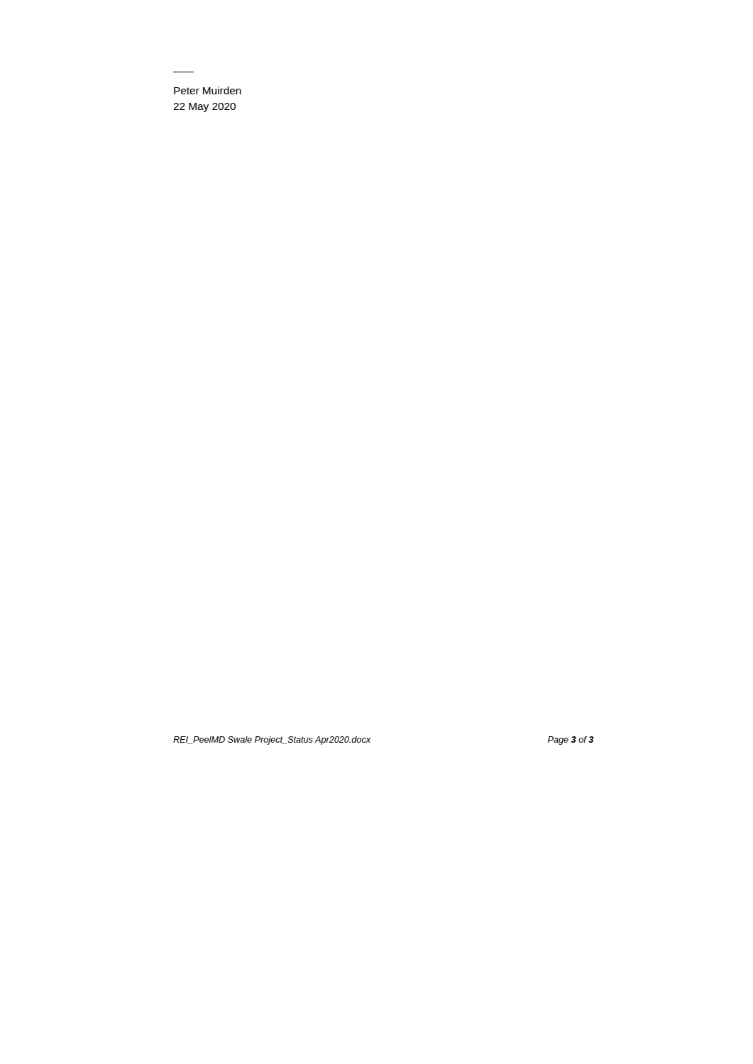Peter Muirden 22 May 2020
REI_PeelMD Swale Project_Status Apr2020.docx Page 3 of 3